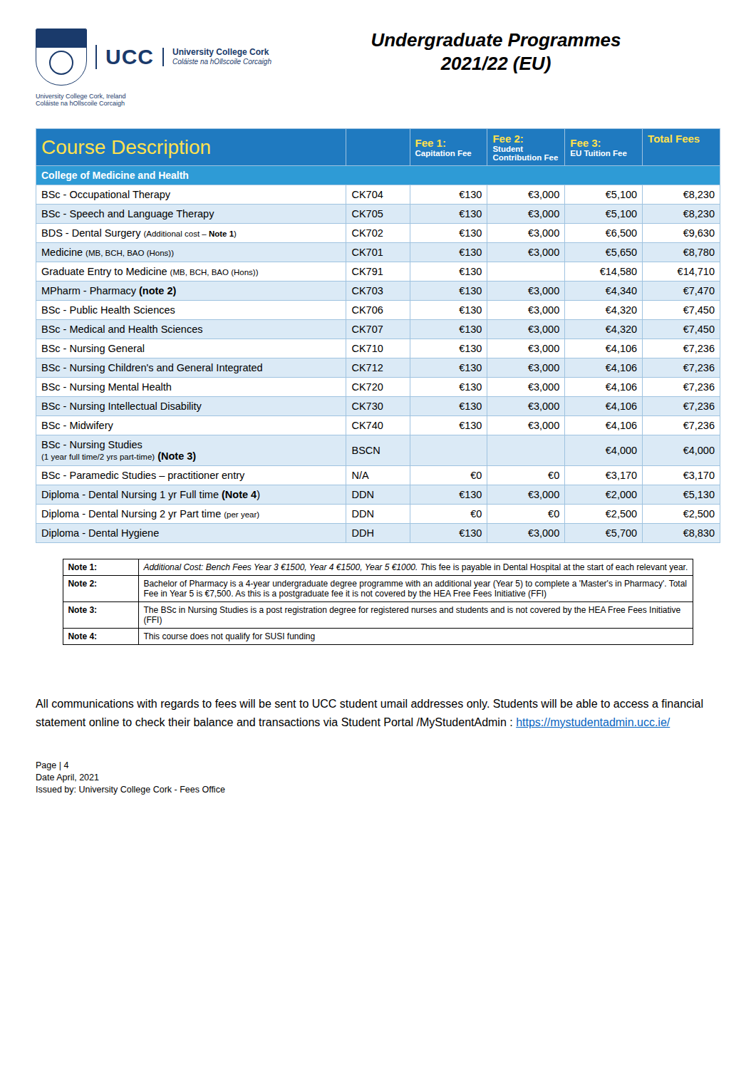UCC
University College Cork
Coláiste na hOllscoile Corcaigh
Undergraduate Programmes
2021/22 (EU)
University College Cork, Ireland
Coláiste na hOllscoile Corcaigh
| Course Description | | Fee 1: Capitation Fee | Fee 2: Student Contribution Fee | Fee 3: EU Tuition Fee | Total Fees |
| --- | --- | --- | --- | --- | --- |
| College of Medicine and Health |
| BSc - Occupational Therapy | CK704 | €130 | €3,000 | €5,100 | €8,230 |
| BSc - Speech and Language Therapy | CK705 | €130 | €3,000 | €5,100 | €8,230 |
| BDS - Dental Surgery (Additional cost – Note 1 ) | CK702 | €130 | €3,000 | €6,500 | €9,630 |
| Medicine (MB, BCH, BAO (Hons)) | CK701 | €130 | €3,000 | €5,650 | €8,780 |
| Graduate Entry to Medicine (MB, BCH, BAO (Hons)) | CK791 | €130 | | €14,580 | €14,710 |
| MPharm - Pharmacy (note 2) | CK703 | €130 | €3,000 | €4,340 | €7,470 |
| BSc - Public Health Sciences | CK706 | €130 | €3,000 | €4,320 | €7,450 |
| BSc - Medical and Health Sciences | CK707 | €130 | €3,000 | €4,320 | €7,450 |
| BSc - Nursing General | CK710 | €130 | €3,000 | €4,106 | €7,236 |
| BSc - Nursing Children's and General Integrated | CK712 | €130 | €3,000 | €4,106 | €7,236 |
| BSc - Nursing Mental Health | CK720 | €130 | €3,000 | €4,106 | €7,236 |
| BSc - Nursing Intellectual Disability | CK730 | €130 | €3,000 | €4,106 | €7,236 |
| BSc - Midwifery | CK740 | €130 | €3,000 | €4,106 | €7,236 |
| BSc - Nursing Studies (1 year full time/2 yrs part-time) (Note 3) | BSCN | | | €4,000 | €4,000 |
| BSc - Paramedic Studies – practitioner entry | N/A | €0 | €0 | €3,170 | €3,170 |
| Diploma - Dental Nursing 1 yr Full time (Note 4 ) | DDN | €130 | €3,000 | €2,000 | €5,130 |
| Diploma - Dental Nursing 2 yr Part time (per year) | DDN | €0 | €0 | €2,500 | €2,500 |
| Diploma - Dental Hygiene | DDH | €130 | €3,000 | €5,700 | €8,830 |
| Note 1: | Additional Cost: Bench Fees Year 3 €1500, Year 4 €1500, Year 5 €1000. T his fee is payable in Dental Hospital at the start of each relevant year. |
| Note 2: | Bachelor of Pharmacy is a 4-year undergraduate degree programme with an additional year (Year 5) to complete a 'Master's in Pharmacy'. Total Fee in Year 5 is €7,500. As this is a postgraduate fee it is not covered by the HEA Free Fees Initiative (FFI) |
| Note 3: | The BSc in Nursing Studies is a post registration degree for registered nurses and students and is not covered by the HEA Free Fees Initiative (FFI) |
| Note 4: | This course does not qualify for SUSI funding |
All communications with regards to fees will be sent to UCC student umail addresses only. Students will be able to access a financial statement online to check their balance and transactions via Student Portal /MyStudentAdmin : https://mystudentadmin.ucc.ie/
Page | 4
Date April, 2021
Issued by: University College Cork - Fees Office